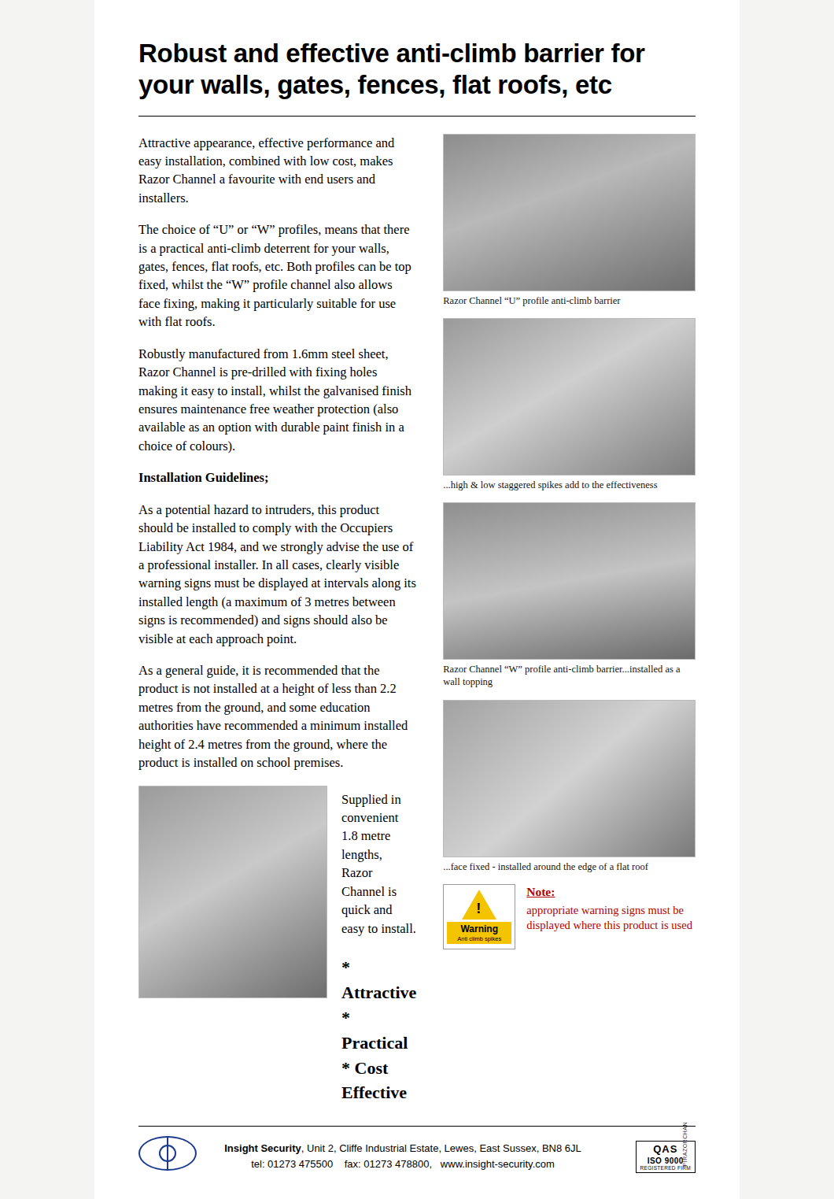Robust and effective anti-climb barrier for your walls, gates, fences, flat roofs, etc
Attractive appearance, effective performance and easy installation, combined with low cost, makes Razor Channel a favourite with end users and installers.
The choice of “U” or “W” profiles, means that there is a practical anti-climb deterrent for your walls, gates, fences, flat roofs, etc. Both profiles can be top fixed, whilst the “W” profile channel also allows face fixing, making it particularly suitable for use with flat roofs.
Robustly manufactured from 1.6mm steel sheet, Razor Channel is pre-drilled with fixing holes making it easy to install, whilst the galvanised finish ensures maintenance free weather protection (also available as an option with durable paint finish in a choice of colours).
Installation Guidelines;
As a potential hazard to intruders, this product should be installed to comply with the Occupiers Liability Act 1984, and we strongly advise the use of a professional installer. In all cases, clearly visible warning signs must be displayed at intervals along its installed length (a maximum of 3 metres between signs is recommended) and signs should also be visible at each approach point.
As a general guide, it is recommended that the product is not installed at a height of less than 2.2 metres from the ground, and some education authorities have recommended a minimum installed height of 2.4 metres from the ground, where the product is installed on school premises.
Supplied in convenient 1.8 metre lengths, Razor Channel is quick and easy to install.
* Attractive
* Practical
* Cost Effective
Razor Channel “U” profile anti-climb barrier
...high & low staggered spikes add to the effectiveness
Razor Channel “W” profile anti-climb barrier...installed as a wall topping
...face fixed - installed around the edge of a flat roof
Warning
Anti climb spikes
Note: appropriate warning signs must be displayed where this product is used
Insight Security, Unit 2, Cliffe Industrial Estate, Lewes, East Sussex, BN8 6JL
tel: 01273 475500 fax: 01273 478800, www.insight-security.com
QAS
ISO 9000
REGISTERED FIRM
PIRAZORCHAN